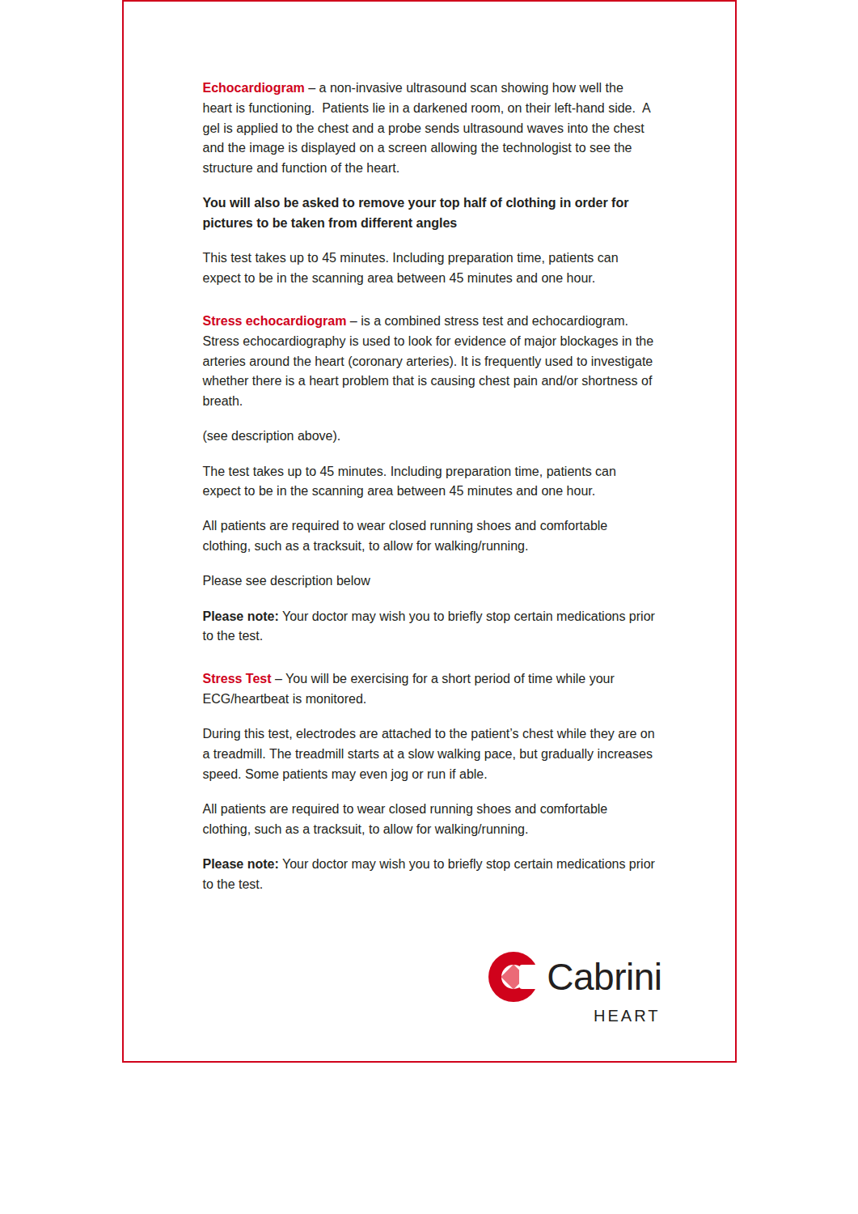Echocardiogram – a non-invasive ultrasound scan showing how well the heart is functioning. Patients lie in a darkened room, on their left-hand side. A gel is applied to the chest and a probe sends ultrasound waves into the chest and the image is displayed on a screen allowing the technologist to see the structure and function of the heart.
You will also be asked to remove your top half of clothing in order for pictures to be taken from different angles
This test takes up to 45 minutes. Including preparation time, patients can expect to be in the scanning area between 45 minutes and one hour.
Stress echocardiogram – is a combined stress test and echocardiogram. Stress echocardiography is used to look for evidence of major blockages in the arteries around the heart (coronary arteries). It is frequently used to investigate whether there is a heart problem that is causing chest pain and/or shortness of breath.
(see description above).
The test takes up to 45 minutes. Including preparation time, patients can expect to be in the scanning area between 45 minutes and one hour.
All patients are required to wear closed running shoes and comfortable clothing, such as a tracksuit, to allow for walking/running.
Please see description below
Please note: Your doctor may wish you to briefly stop certain medications prior to the test.
Stress Test – You will be exercising for a short period of time while your ECG/heartbeat is monitored.
During this test, electrodes are attached to the patient’s chest while they are on a treadmill. The treadmill starts at a slow walking pace, but gradually increases speed. Some patients may even jog or run if able.
All patients are required to wear closed running shoes and comfortable clothing, such as a tracksuit, to allow for walking/running.
Please note: Your doctor may wish you to briefly stop certain medications prior to the test.
Cabrini
HEART